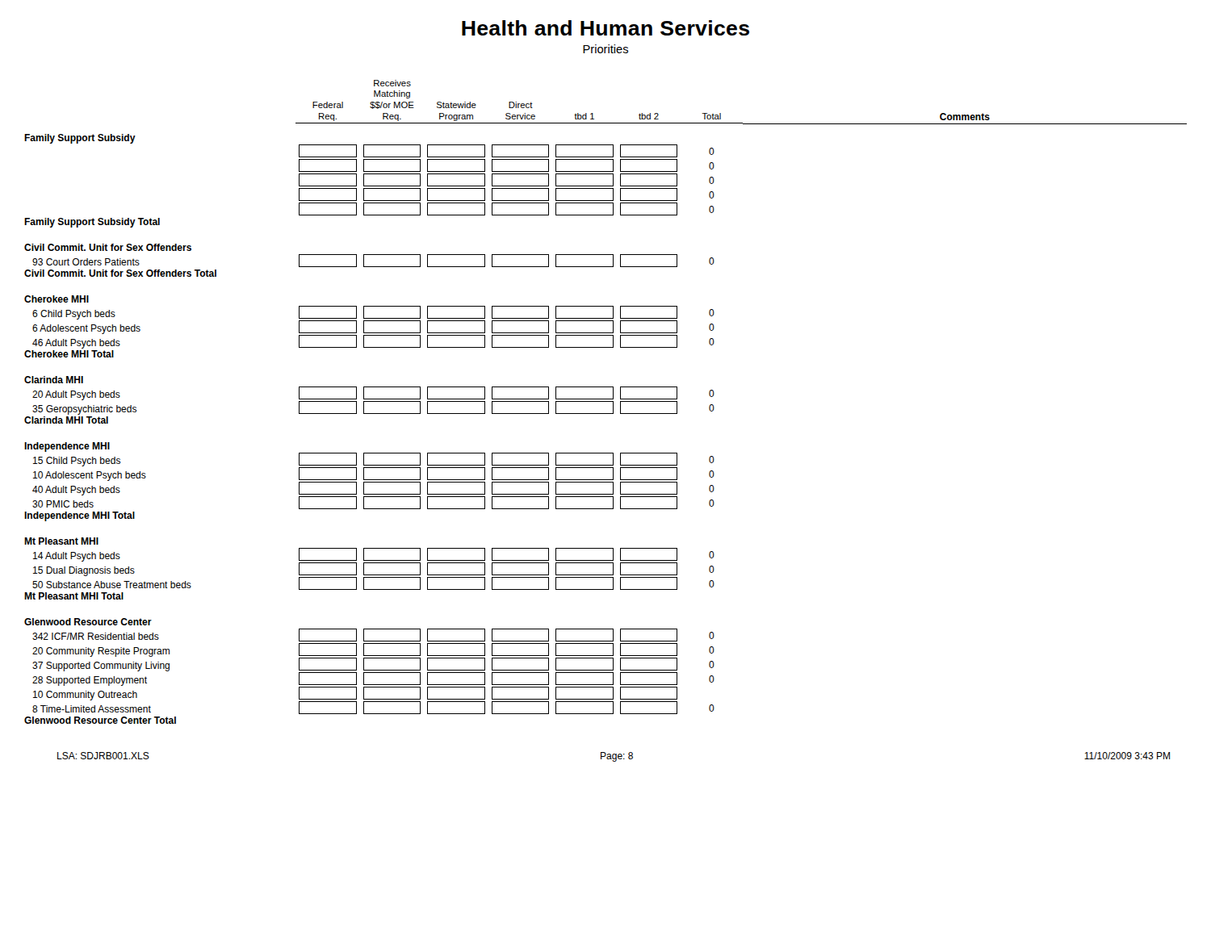Health and Human Services
Priorities
| | | Receives Matching | | | | | | |
| --- | --- | --- | --- | --- | --- | --- | --- | --- |
| | Federal | $$/or MOE | Statewide | Direct | | | | |
| | Req. | Req. | Program | Service | tbd 1 | tbd 2 | Total | Comments |
| Family Support Subsidy | | | | | | | | |
| | | | | | | | 0 | |
| | | | | | | | 0 | |
| | | | | | | | 0 | |
| | | | | | | | 0 | |
| | | | | | | | 0 | |
| Family Support Subsidy Total | | | | | | | | |
| Civil Commit. Unit for Sex Offenders | | | | | | | | |
| 93 Court Orders Patients | | | | | | | 0 | |
| Civil Commit. Unit for Sex Offenders Total | | | | | | | | |
| Cherokee MHI | | | | | | | | |
| 6 Child Psych beds | | | | | | | 0 | |
| 6 Adolescent Psych beds | | | | | | | 0 | |
| 46 Adult Psych beds | | | | | | | 0 | |
| Cherokee MHI Total | | | | | | | | |
| Clarinda MHI | | | | | | | | |
| 20 Adult Psych beds | | | | | | | 0 | |
| 35 Geropsychiatric beds | | | | | | | 0 | |
| Clarinda MHI Total | | | | | | | | |
| Independence MHI | | | | | | | | |
| 15 Child Psych beds | | | | | | | 0 | |
| 10 Adolescent Psych beds | | | | | | | 0 | |
| 40 Adult Psych beds | | | | | | | 0 | |
| 30 PMIC beds | | | | | | | 0 | |
| Independence MHI Total | | | | | | | | |
| Mt Pleasant MHI | | | | | | | | |
| 14 Adult Psych beds | | | | | | | 0 | |
| 15 Dual Diagnosis beds | | | | | | | 0 | |
| 50 Substance Abuse Treatment beds | | | | | | | 0 | |
| Mt Pleasant MHI Total | | | | | | | | |
| Glenwood Resource Center | | | | | | | | |
| 342 ICF/MR Residential beds | | | | | | | 0 | |
| 20 Community Respite Program | | | | | | | 0 | |
| 37 Supported Community Living | | | | | | | 0 | |
| 28 Supported Employment | | | | | | | 0 | |
| 10 Community Outreach | | | | | | | | |
| 8 Time-Limited Assessment | | | | | | | 0 | |
| Glenwood Resource Center Total | | | | | | | | |
LSA: SDJRB001.XLS
Page: 8
11/10/2009 3:43 PM